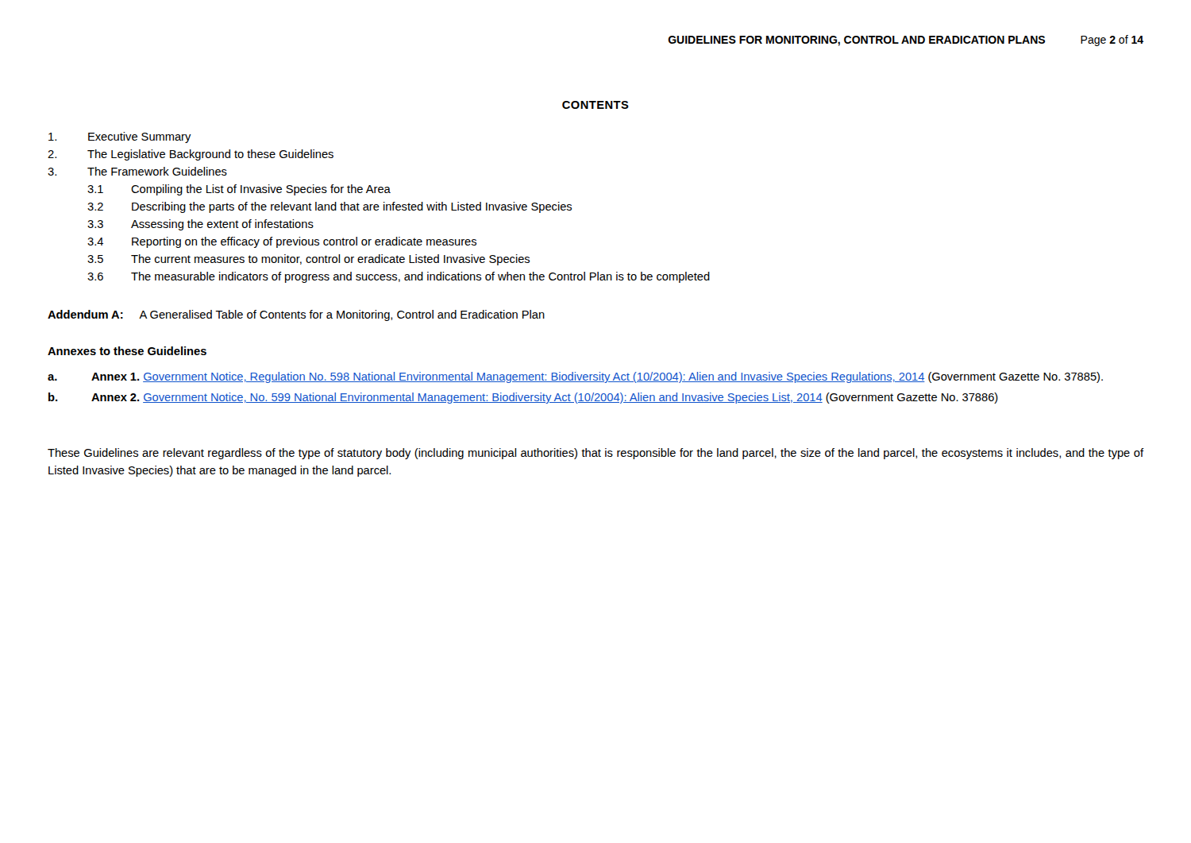GUIDELINES FOR MONITORING, CONTROL AND ERADICATION PLANS Page 2 of 14
CONTENTS
1. Executive Summary
2. The Legislative Background to these Guidelines
3. The Framework Guidelines
3.1 Compiling the List of Invasive Species for the Area
3.2 Describing the parts of the relevant land that are infested with Listed Invasive Species
3.3 Assessing the extent of infestations
3.4 Reporting on the efficacy of previous control or eradicate measures
3.5 The current measures to monitor, control or eradicate Listed Invasive Species
3.6 The measurable indicators of progress and success, and indications of when the Control Plan is to be completed
Addendum A: A Generalised Table of Contents for a Monitoring, Control and Eradication Plan
Annexes to these Guidelines
a. Annex 1. Government Notice, Regulation No. 598 National Environmental Management: Biodiversity Act (10/2004): Alien and Invasive Species Regulations, 2014 (Government Gazette No. 37885).
b. Annex 2. Government Notice, No. 599 National Environmental Management: Biodiversity Act (10/2004): Alien and Invasive Species List, 2014 (Government Gazette No. 37886)
These Guidelines are relevant regardless of the type of statutory body (including municipal authorities) that is responsible for the land parcel, the size of the land parcel, the ecosystems it includes, and the type of Listed Invasive Species) that are to be managed in the land parcel.